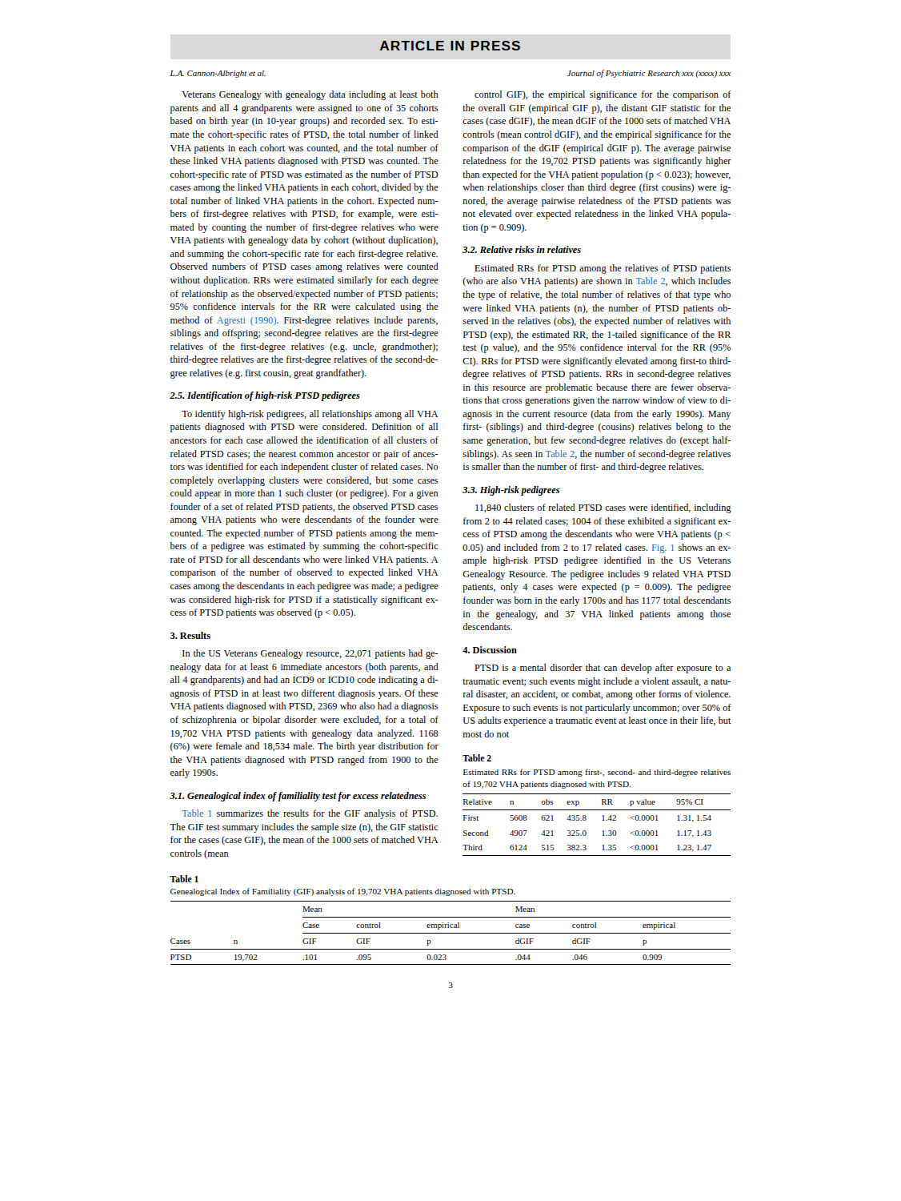ARTICLE IN PRESS
L.A. Cannon-Albright et al.
Journal of Psychiatric Research xxx (xxxx) xxx
Veterans Genealogy with genealogy data including at least both parents and all 4 grandparents were assigned to one of 35 cohorts based on birth year (in 10-year groups) and recorded sex. To estimate the cohort-specific rates of PTSD, the total number of linked VHA patients in each cohort was counted, and the total number of these linked VHA patients diagnosed with PTSD was counted. The cohort-specific rate of PTSD was estimated as the number of PTSD cases among the linked VHA patients in each cohort, divided by the total number of linked VHA patients in the cohort. Expected numbers of first-degree relatives with PTSD, for example, were estimated by counting the number of first-degree relatives who were VHA patients with genealogy data by cohort (without duplication), and summing the cohort-specific rate for each first-degree relative. Observed numbers of PTSD cases among relatives were counted without duplication. RRs were estimated similarly for each degree of relationship as the observed/expected number of PTSD patients; 95% confidence intervals for the RR were calculated using the method of Agresti (1990). First-degree relatives include parents, siblings and offspring; second-degree relatives are the first-degree relatives of the first-degree relatives (e.g. uncle, grandmother); third-degree relatives are the first-degree relatives of the second-degree relatives (e.g. first cousin, great grandfather).
2.5. Identification of high-risk PTSD pedigrees
To identify high-risk pedigrees, all relationships among all VHA patients diagnosed with PTSD were considered. Definition of all ancestors for each case allowed the identification of all clusters of related PTSD cases; the nearest common ancestor or pair of ancestors was identified for each independent cluster of related cases. No completely overlapping clusters were considered, but some cases could appear in more than 1 such cluster (or pedigree). For a given founder of a set of related PTSD patients, the observed PTSD cases among VHA patients who were descendants of the founder were counted. The expected number of PTSD patients among the members of a pedigree was estimated by summing the cohort-specific rate of PTSD for all descendants who were linked VHA patients. A comparison of the number of observed to expected linked VHA cases among the descendants in each pedigree was made; a pedigree was considered high-risk for PTSD if a statistically significant excess of PTSD patients was observed (p < 0.05).
3. Results
In the US Veterans Genealogy resource, 22,071 patients had genealogy data for at least 6 immediate ancestors (both parents, and all 4 grandparents) and had an ICD9 or ICD10 code indicating a diagnosis of PTSD in at least two different diagnosis years. Of these VHA patients diagnosed with PTSD, 2369 who also had a diagnosis of schizophrenia or bipolar disorder were excluded, for a total of 19,702 VHA PTSD patients with genealogy data analyzed. 1168 (6%) were female and 18,534 male. The birth year distribution for the VHA patients diagnosed with PTSD ranged from 1900 to the early 1990s.
3.1. Genealogical index of familiality test for excess relatedness
Table 1 summarizes the results for the GIF analysis of PTSD. The GIF test summary includes the sample size (n), the GIF statistic for the cases (case GIF), the mean of the 1000 sets of matched VHA controls (mean
control GIF), the empirical significance for the comparison of the overall GIF (empirical GIF p), the distant GIF statistic for the cases (case dGIF), the mean dGIF of the 1000 sets of matched VHA controls (mean control dGIF), and the empirical significance for the comparison of the dGIF (empirical dGIF p). The average pairwise relatedness for the 19,702 PTSD patients was significantly higher than expected for the VHA patient population (p < 0.023); however, when relationships closer than third degree (first cousins) were ignored, the average pairwise relatedness of the PTSD patients was not elevated over expected relatedness in the linked VHA population (p = 0.909).
3.2. Relative risks in relatives
Estimated RRs for PTSD among the relatives of PTSD patients (who are also VHA patients) are shown in Table 2, which includes the type of relative, the total number of relatives of that type who were linked VHA patients (n), the number of PTSD patients observed in the relatives (obs), the expected number of relatives with PTSD (exp), the estimated RR, the 1-tailed significance of the RR test (p value), and the 95% confidence interval for the RR (95% CI). RRs for PTSD were significantly elevated among first-to third-degree relatives of PTSD patients. RRs in second-degree relatives in this resource are problematic because there are fewer observations that cross generations given the narrow window of view to diagnosis in the current resource (data from the early 1990s). Many first- (siblings) and third-degree (cousins) relatives belong to the same generation, but few second-degree relatives do (except half-siblings). As seen in Table 2, the number of second-degree relatives is smaller than the number of first- and third-degree relatives.
3.3. High-risk pedigrees
11,840 clusters of related PTSD cases were identified, including from 2 to 44 related cases; 1004 of these exhibited a significant excess of PTSD among the descendants who were VHA patients (p < 0.05) and included from 2 to 17 related cases. Fig. 1 shows an example high-risk PTSD pedigree identified in the US Veterans Genealogy Resource. The pedigree includes 9 related VHA PTSD patients, only 4 cases were expected (p = 0.009). The pedigree founder was born in the early 1700s and has 1177 total descendants in the genealogy, and 37 VHA linked patients among those descendants.
4. Discussion
PTSD is a mental disorder that can develop after exposure to a traumatic event; such events might include a violent assault, a natural disaster, an accident, or combat, among other forms of violence. Exposure to such events is not particularly uncommon; over 50% of US adults experience a traumatic event at least once in their life, but most do not
Table 2
Estimated RRs for PTSD among first-, second- and third-degree relatives of 19,702 VHA patients diagnosed with PTSD.
| Relative | n | obs | exp | RR | p value | 95% CI |
| --- | --- | --- | --- | --- | --- | --- |
| First | 5608 | 621 | 435.8 | 1.42 | <0.0001 | 1.31, 1.54 |
| Second | 4907 | 421 | 325.0 | 1.30 | <0.0001 | 1.17, 1.43 |
| Third | 6124 | 515 | 382.3 | 1.35 | <0.0001 | 1.23, 1.47 |
Table 1
Genealogical Index of Familiality (GIF) analysis of 19,702 VHA patients diagnosed with PTSD.
| Cases | n | Mean | Mean |
| --- | --- | --- | --- |
| Case | control | empirical | case | control | empirical |
| GIF | GIF | p | dGIF | dGIF | p |
| PTSD | 19,702 | .101 | .095 | 0.023 | .044 | .046 | 0.909 |
3